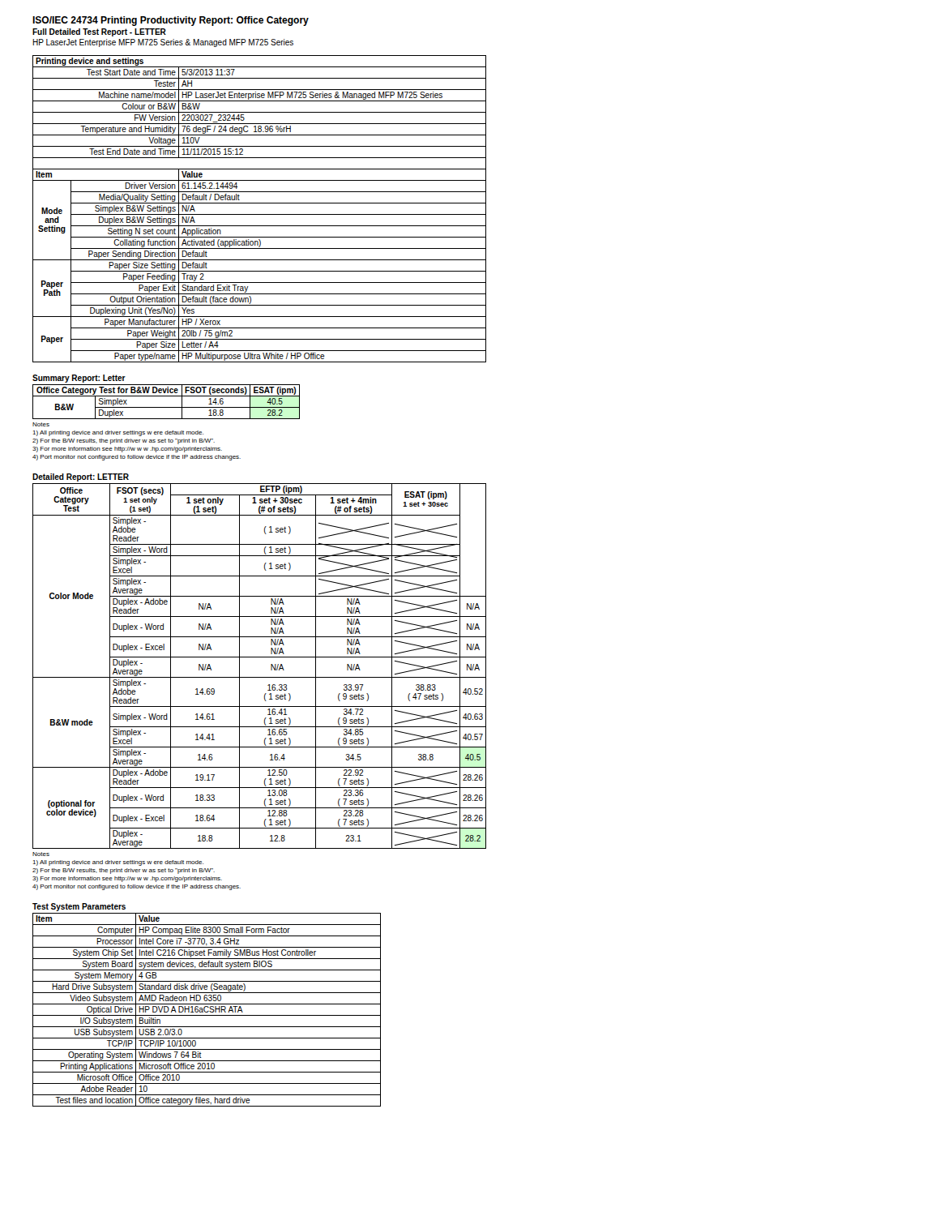ISO/IEC 24734 Printing Productivity Report: Office Category
Full Detailed Test Report - LETTER
HP LaserJet Enterprise MFP M725 Series & Managed MFP M725 Series
| Printing device and settings |
| Test Start Date and Time | 5/3/2013 11:37 |
| Tester | AH |
| Machine name/model | HP LaserJet Enterprise MFP M725 Series & Managed MFP M725 Series |
| Colour or B&W | B&W |
| FW Version | 2203027_232445 |
| Temperature and Humidity | 76 degF / 24 degC 18.96 %rH |
| Voltage | 110V |
| Test End Date and Time | 11/11/2015 15:12 |
| Item | Value |
| Mode and Setting | Driver Version | 61.145.2.14494 |
| Media/Quality Setting | Default / Default |
| Simplex B&W Settings | N/A |
| Duplex B&W Settings | N/A |
| Setting N set count | Application |
| Collating function | Activated (application) |
| Paper Sending Direction | Default |
| Paper Path | Paper Size Setting | Default |
| Paper Feeding | Tray 2 |
| Paper Exit | Standard Exit Tray |
| Output Orientation | Default (face down) |
| Duplexing Unit (Yes/No) | Yes |
| Paper | Paper Manufacturer | HP / Xerox |
| Paper Weight | 20lb / 75 g/m2 |
| Paper Size | Letter / A4 |
| Paper type/name | HP Multipurpose Ultra White / HP Office |
Summary Report: Letter
| Office Category Test for B&W Device | FSOT (seconds) | ESAT (ipm) |
| B&W | Simplex | 14.6 | 40.5 |
| Duplex | 18.8 | 28.2 |
Notes
1) All printing device and driver settings w ere default mode.
2) For the B/W results, the print driver w as set to "print in B/W".
3) For more information see http://w w w .hp.com/go/printerclaims.
4) Port monitor not configured to follow device if the IP address changes.
Detailed Report: LETTER
| Office Category Test | FSOT (secs) 1 set only (1 set) | EFTP (ipm) | ESAT (ipm) 1 set + 30sec |
| 1 set only (1 set) | 1 set + 30sec (# of sets) | 1 set + 4min (# of sets) |
| Color Mode | Simplex - Adobe Reader | | ( 1 set ) | | |
| Simplex - Word | | ( 1 set ) | | |
| Simplex - Excel | | ( 1 set ) | | |
| Simplex - Average | | | | |
| Duplex - Adobe Reader | N/A | N/A N/A | N/A N/A | | N/A |
| Duplex - Word | N/A | N/A N/A | N/A N/A | | N/A |
| Duplex - Excel | N/A | N/A N/A | N/A N/A | | N/A |
| Duplex - Average | N/A | N/A | N/A | | N/A |
| B&W mode | Simplex - Adobe Reader | 14.69 | 16.33 ( 1 set ) | 33.97 ( 9 sets ) | 38.83 ( 47 sets ) | 40.52 |
| Simplex - Word | 14.61 | 16.41 ( 1 set ) | 34.72 ( 9 sets ) | | 40.63 |
| Simplex - Excel | 14.41 | 16.65 ( 1 set ) | 34.85 ( 9 sets ) | | 40.57 |
| Simplex - Average | 14.6 | 16.4 | 34.5 | 38.8 | 40.5 |
| (optional for color device) | Duplex - Adobe Reader | 19.17 | 12.50 ( 1 set ) | 22.92 ( 7 sets ) | | 28.26 |
| Duplex - Word | 18.33 | 13.08 ( 1 set ) | 23.36 ( 7 sets ) | | 28.26 |
| Duplex - Excel | 18.64 | 12.88 ( 1 set ) | 23.28 ( 7 sets ) | | 28.26 |
| Duplex - Average | 18.8 | 12.8 | 23.1 | | 28.2 |
Notes
1) All printing device and driver settings w ere default mode.
2) For the B/W results, the print driver w as set to "print in B/W".
3) For more information see http://w w w .hp.com/go/printerclaims.
4) Port monitor not configured to follow device if the IP address changes.
Test System Parameters
| Item | Value |
| Computer | HP Compaq Elite 8300 Small Form Factor |
| Processor | Intel Core i7 -3770, 3.4 GHz |
| System Chip Set | Intel C216 Chipset Family SMBus Host Controller |
| System Board | system devices, default system BIOS |
| System Memory | 4 GB |
| Hard Drive Subsystem | Standard disk drive (Seagate) |
| Video Subsystem | AMD Radeon HD 6350 |
| Optical Drive | HP DVD A DH16aCSHR ATA |
| I/O Subsystem | Builtin |
| USB Subsystem | USB 2.0/3.0 |
| TCP/IP | TCP/IP 10/1000 |
| Operating System | Windows 7 64 Bit |
| Printing Applications | Microsoft Office 2010 |
| Microsoft Office | Office 2010 |
| Adobe Reader | 10 |
| Test files and location | Office category files, hard drive |